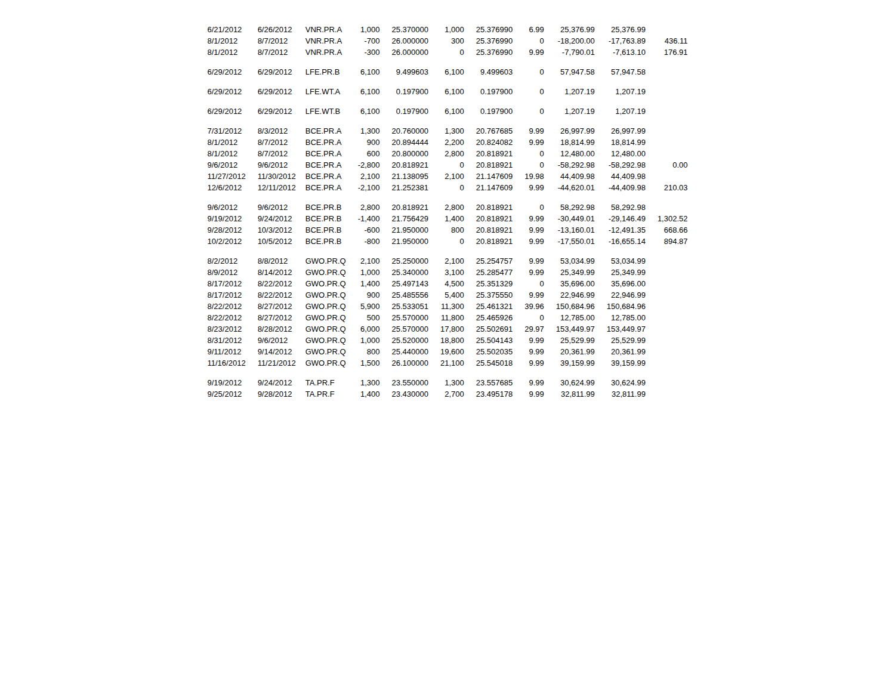| 6/21/2012 | 6/26/2012 | VNR.PR.A | 1,000 | 25.370000 | 1,000 | 25.376990 | 6.99 | 25,376.99 | 25,376.99 | |
| 8/1/2012 | 8/7/2012 | VNR.PR.A | -700 | 26.000000 | 300 | 25.376990 | 0 | -18,200.00 | -17,763.89 | 436.11 |
| 8/1/2012 | 8/7/2012 | VNR.PR.A | -300 | 26.000000 | 0 | 25.376990 | 9.99 | -7,790.01 | -7,613.10 | 176.91 |
| 6/29/2012 | 6/29/2012 | LFE.PR.B | 6,100 | 9.499603 | 6,100 | 9.499603 | 0 | 57,947.58 | 57,947.58 | |
| 6/29/2012 | 6/29/2012 | LFE.WT.A | 6,100 | 0.197900 | 6,100 | 0.197900 | 0 | 1,207.19 | 1,207.19 | |
| 6/29/2012 | 6/29/2012 | LFE.WT.B | 6,100 | 0.197900 | 6,100 | 0.197900 | 0 | 1,207.19 | 1,207.19 | |
| 7/31/2012 | 8/3/2012 | BCE.PR.A | 1,300 | 20.760000 | 1,300 | 20.767685 | 9.99 | 26,997.99 | 26,997.99 | |
| 8/1/2012 | 8/7/2012 | BCE.PR.A | 900 | 20.894444 | 2,200 | 20.824082 | 9.99 | 18,814.99 | 18,814.99 | |
| 8/1/2012 | 8/7/2012 | BCE.PR.A | 600 | 20.800000 | 2,800 | 20.818921 | 0 | 12,480.00 | 12,480.00 | |
| 9/6/2012 | 9/6/2012 | BCE.PR.A | -2,800 | 20.818921 | 0 | 20.818921 | 0 | -58,292.98 | -58,292.98 | 0.00 |
| 11/27/2012 | 11/30/2012 | BCE.PR.A | 2,100 | 21.138095 | 2,100 | 21.147609 | 19.98 | 44,409.98 | 44,409.98 | |
| 12/6/2012 | 12/11/2012 | BCE.PR.A | -2,100 | 21.252381 | 0 | 21.147609 | 9.99 | -44,620.01 | -44,409.98 | 210.03 |
| 9/6/2012 | 9/6/2012 | BCE.PR.B | 2,800 | 20.818921 | 2,800 | 20.818921 | 0 | 58,292.98 | 58,292.98 | |
| 9/19/2012 | 9/24/2012 | BCE.PR.B | -1,400 | 21.756429 | 1,400 | 20.818921 | 9.99 | -30,449.01 | -29,146.49 | 1,302.52 |
| 9/28/2012 | 10/3/2012 | BCE.PR.B | -600 | 21.950000 | 800 | 20.818921 | 9.99 | -13,160.01 | -12,491.35 | 668.66 |
| 10/2/2012 | 10/5/2012 | BCE.PR.B | -800 | 21.950000 | 0 | 20.818921 | 9.99 | -17,550.01 | -16,655.14 | 894.87 |
| 8/2/2012 | 8/8/2012 | GWO.PR.Q | 2,100 | 25.250000 | 2,100 | 25.254757 | 9.99 | 53,034.99 | 53,034.99 | |
| 8/9/2012 | 8/14/2012 | GWO.PR.Q | 1,000 | 25.340000 | 3,100 | 25.285477 | 9.99 | 25,349.99 | 25,349.99 | |
| 8/17/2012 | 8/22/2012 | GWO.PR.Q | 1,400 | 25.497143 | 4,500 | 25.351329 | 0 | 35,696.00 | 35,696.00 | |
| 8/17/2012 | 8/22/2012 | GWO.PR.Q | 900 | 25.485556 | 5,400 | 25.375550 | 9.99 | 22,946.99 | 22,946.99 | |
| 8/22/2012 | 8/27/2012 | GWO.PR.Q | 5,900 | 25.533051 | 11,300 | 25.461321 | 39.96 | 150,684.96 | 150,684.96 | |
| 8/22/2012 | 8/27/2012 | GWO.PR.Q | 500 | 25.570000 | 11,800 | 25.465926 | 0 | 12,785.00 | 12,785.00 | |
| 8/23/2012 | 8/28/2012 | GWO.PR.Q | 6,000 | 25.570000 | 17,800 | 25.502691 | 29.97 | 153,449.97 | 153,449.97 | |
| 8/31/2012 | 9/6/2012 | GWO.PR.Q | 1,000 | 25.520000 | 18,800 | 25.504143 | 9.99 | 25,529.99 | 25,529.99 | |
| 9/11/2012 | 9/14/2012 | GWO.PR.Q | 800 | 25.440000 | 19,600 | 25.502035 | 9.99 | 20,361.99 | 20,361.99 | |
| 11/16/2012 | 11/21/2012 | GWO.PR.Q | 1,500 | 26.100000 | 21,100 | 25.545018 | 9.99 | 39,159.99 | 39,159.99 | |
| 9/19/2012 | 9/24/2012 | TA.PR.F | 1,300 | 23.550000 | 1,300 | 23.557685 | 9.99 | 30,624.99 | 30,624.99 | |
| 9/25/2012 | 9/28/2012 | TA.PR.F | 1,400 | 23.430000 | 2,700 | 23.495178 | 9.99 | 32,811.99 | 32,811.99 | |